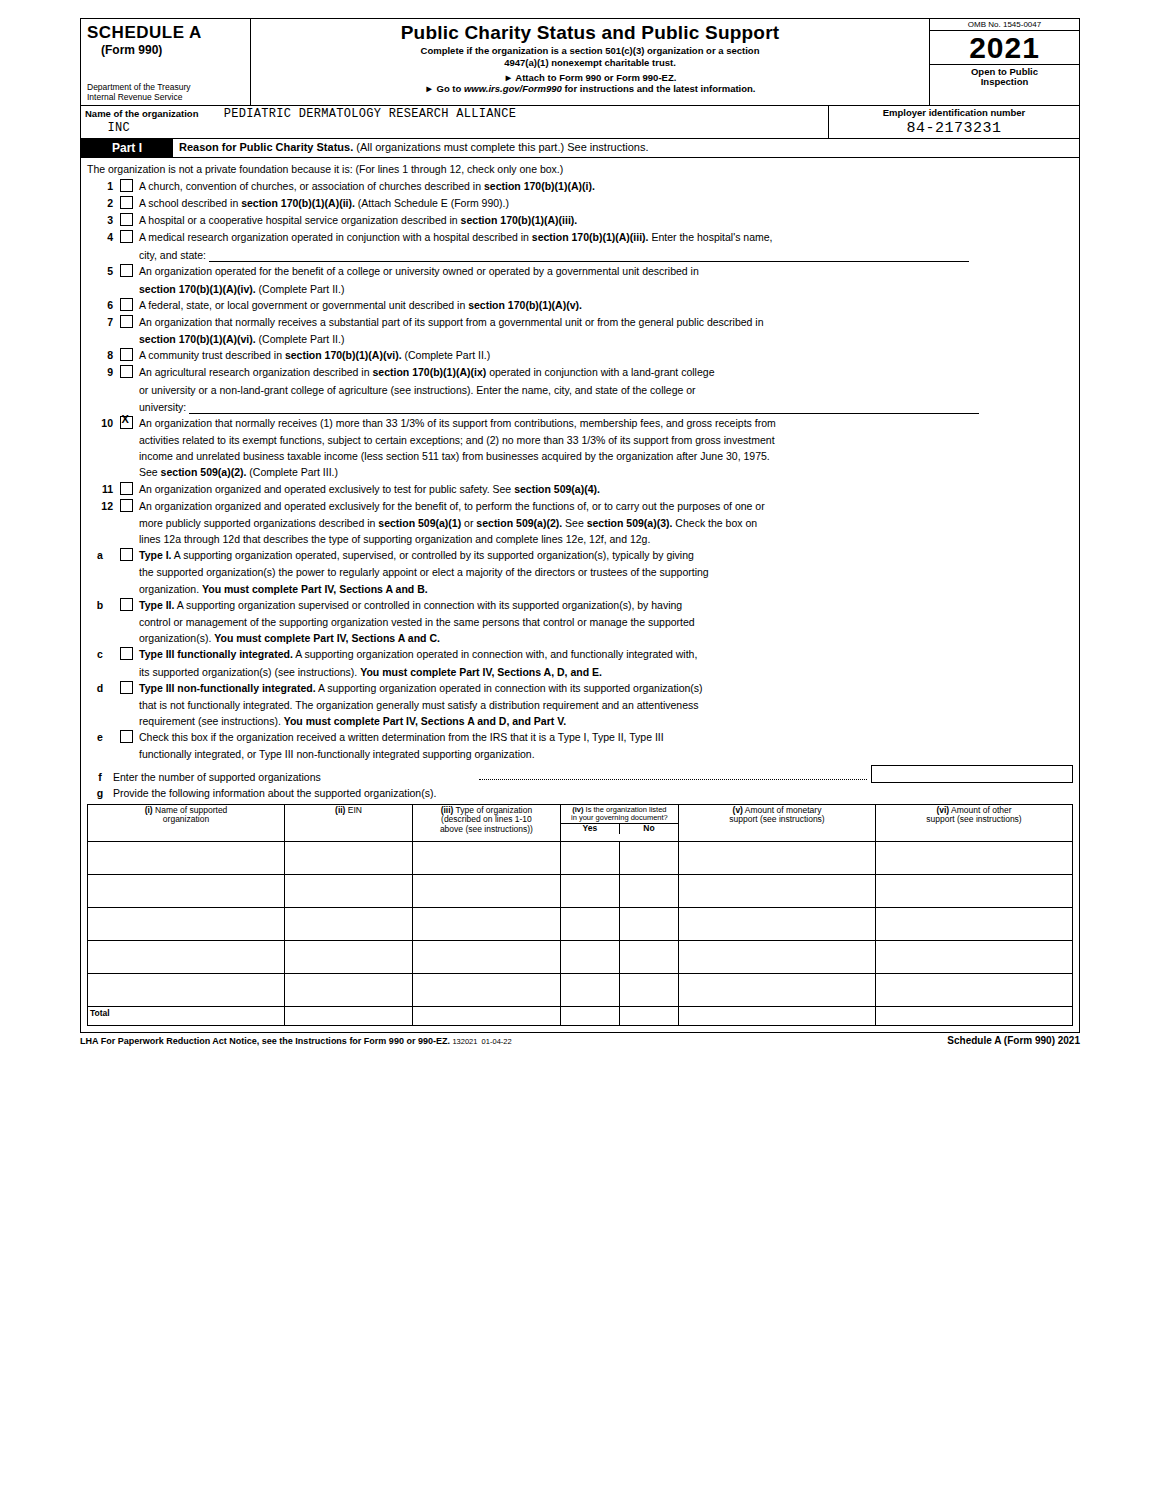SCHEDULE A
(Form 990)
Department of the Treasury
Internal Revenue Service
Public Charity Status and Public Support
Complete if the organization is a section 501(c)(3) organization or a section
4947(a)(1) nonexempt charitable trust.
► Attach to Form 990 or Form 990-EZ.
► Go to www.irs.gov/Form990 for instructions and the latest information.
OMB No. 1545-0047
2021
Open to Public
Inspection
Name of the organization PEDIATRIC DERMATOLOGY RESEARCH ALLIANCE
INC
Employer identification number
84-2173231
Part I
Reason for Public Charity Status. (All organizations must complete this part.) See instructions.
The organization is not a private foundation because it is: (For lines 1 through 12, check only one box.)
| 1 | | A church, convention of churches, or association of churches described in section 170(b)(1)(A)(i). |
| 2 | | A school described in section 170(b)(1)(A)(ii). (Attach Schedule E (Form 990).) |
| 3 | | A hospital or a cooperative hospital service organization described in section 170(b)(1)(A)(iii). |
| 4 | | A medical research organization operated in conjunction with a hospital described in section 170(b)(1)(A)(iii). Enter the hospital's name, |
| | | city, and state: |
| 5 | | An organization operated for the benefit of a college or university owned or operated by a governmental unit described in |
| | | section 170(b)(1)(A)(iv). (Complete Part II.) |
| 6 | | A federal, state, or local government or governmental unit described in section 170(b)(1)(A)(v). |
| 7 | | An organization that normally receives a substantial part of its support from a governmental unit or from the general public described in |
| | | section 170(b)(1)(A)(vi). (Complete Part II.) |
| 8 | | A community trust described in section 170(b)(1)(A)(vi). (Complete Part II.) |
| 9 | | An agricultural research organization described in section 170(b)(1)(A)(ix) operated in conjunction with a land-grant college |
| | | or university or a non-land-grant college of agriculture (see instructions). Enter the name, city, and state of the college or |
| | | university: |
| 10 | | An organization that normally receives (1) more than 33 1/3% of its support from contributions, membership fees, and gross receipts from |
| | | activities related to its exempt functions, subject to certain exceptions; and (2) no more than 33 1/3% of its support from gross investment |
| | | income and unrelated business taxable income (less section 511 tax) from businesses acquired by the organization after June 30, 1975. |
| | | See section 509(a)(2). (Complete Part III.) |
| 11 | | An organization organized and operated exclusively to test for public safety. See section 509(a)(4). |
| 12 | | An organization organized and operated exclusively for the benefit of, to perform the functions of, or to carry out the purposes of one or |
| | | more publicly supported organizations described in section 509(a)(1) or section 509(a)(2). See section 509(a)(3). Check the box on |
| | | lines 12a through 12d that describes the type of supporting organization and complete lines 12e, 12f, and 12g. |
| a | | Type I. A supporting organization operated, supervised, or controlled by its supported organization(s), typically by giving |
| | | the supported organization(s) the power to regularly appoint or elect a majority of the directors or trustees of the supporting |
| | | organization. You must complete Part IV, Sections A and B. |
| b | | Type II. A supporting organization supervised or controlled in connection with its supported organization(s), by having |
| | | control or management of the supporting organization vested in the same persons that control or manage the supported |
| | | organization(s). You must complete Part IV, Sections A and C. |
| c | | Type III functionally integrated. A supporting organization operated in connection with, and functionally integrated with, |
| | | its supported organization(s) (see instructions). You must complete Part IV, Sections A, D, and E. |
| d | | Type III non-functionally integrated. A supporting organization operated in connection with its supported organization(s) |
| | | that is not functionally integrated. The organization generally must satisfy a distribution requirement and an attentiveness |
| | | requirement (see instructions). You must complete Part IV, Sections A and D, and Part V. |
| e | | Check this box if the organization received a written determination from the IRS that it is a Type I, Type II, Type III |
| | | functionally integrated, or Type III non-functionally integrated supporting organization. |
f Enter the number of supported organizations
| g | Provide the following information about the supported organization(s). |
| (i) Name of supported organization | (ii) EIN | (iii) Type of organization (described on lines 1-10 above (see instructions)) | (iv) Is the organization listed in your governing document? Yes No | (v) Amount of monetary support (see instructions) | (vi) Amount of other support (see instructions) |
| --- | --- | --- | --- | --- | --- |
| Total | | | | | | |
LHA For Paperwork Reduction Act Notice, see the Instructions for Form 990 or 990-EZ. 132021 01-04-22
Schedule A (Form 990) 2021